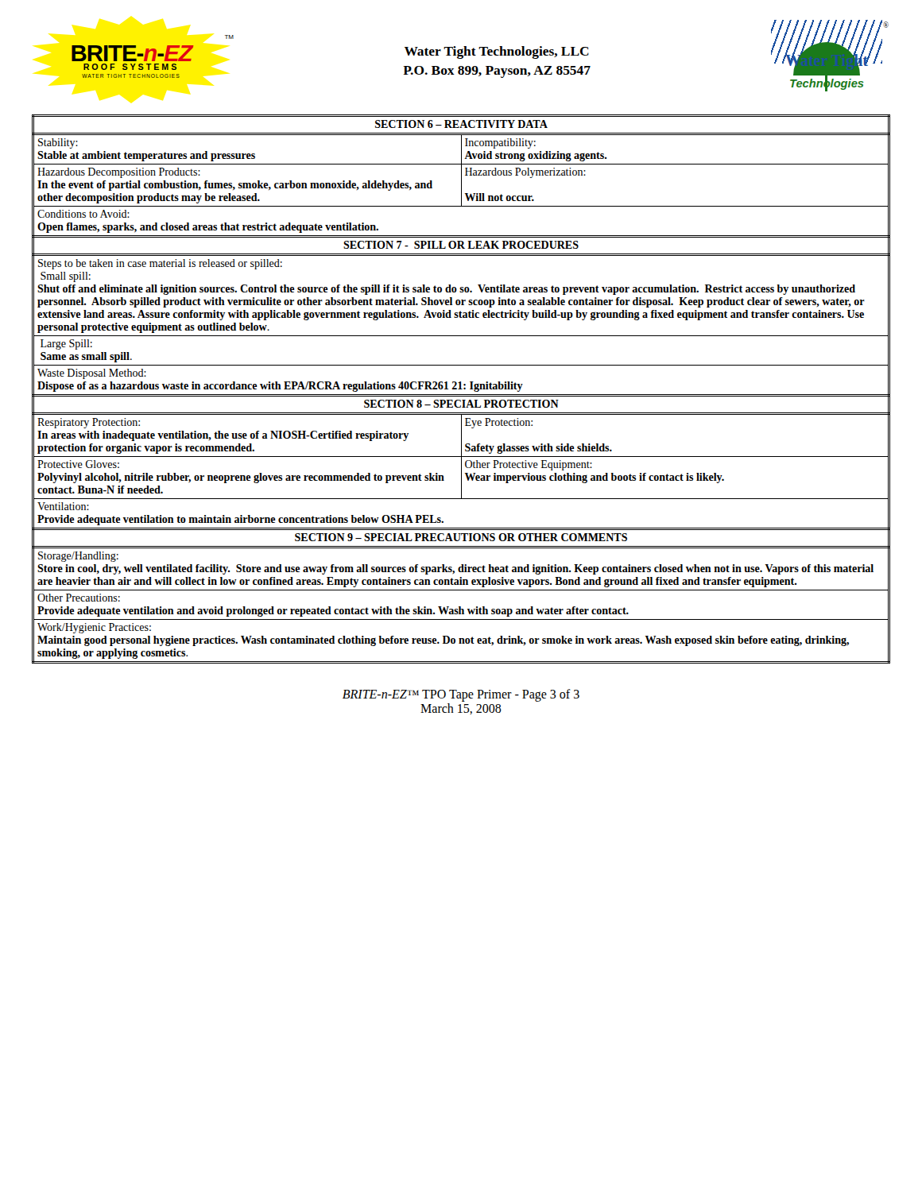BRITE-n-EZ
ROOF SYSTEMS
WATER TIGHT TECHNOLOGIES
TM
Water Tight Technologies, LLC
P.O. Box 899, Payson, AZ 85547
Water Tight
Technologies
®
| SECTION 6 – REACTIVITY DATA |
| Stability: Stable at ambient temperatures and pressures | Incompatibility: Avoid strong oxidizing agents. |
| Hazardous Decomposition Products: In the event of partial combustion, fumes, smoke, carbon monoxide, aldehydes, and other decomposition products may be released. | Hazardous Polymerization: Will not occur. |
| Conditions to Avoid: Open flames, sparks, and closed areas that restrict adequate ventilation. |
| SECTION 7 - SPILL OR LEAK PROCEDURES |
| Steps to be taken in case material is released or spilled: Small spill: Shut off and eliminate all ignition sources. Control the source of the spill if it is sale to do so. Ventilate areas to prevent vapor accumulation. Restrict access by unauthorized personnel. Absorb spilled product with vermiculite or other absorbent material. Shovel or scoop into a sealable container for disposal. Keep product clear of sewers, water, or extensive land areas. Assure conformity with applicable government regulations. Avoid static electricity build-up by grounding a fixed equipment and transfer containers. Use personal protective equipment as outlined below . |
| Large Spill: Same as small spill . |
| Waste Disposal Method: Dispose of as a hazardous waste in accordance with EPA/RCRA regulations 40CFR261 21: Ignitability |
| SECTION 8 – SPECIAL PROTECTION |
| Respiratory Protection: In areas with inadequate ventilation, the use of a NIOSH-Certified respiratory protection for organic vapor is recommended. | Eye Protection: Safety glasses with side shields. |
| Protective Gloves: Polyvinyl alcohol, nitrile rubber, or neoprene gloves are recommended to prevent skin contact. Buna-N if needed. | Other Protective Equipment: Wear impervious clothing and boots if contact is likely. |
| Ventilation: Provide adequate ventilation to maintain airborne concentrations below OSHA PELs. |
| SECTION 9 – SPECIAL PRECAUTIONS OR OTHER COMMENTS |
| Storage/Handling: Store in cool, dry, well ventilated facility. Store and use away from all sources of sparks, direct heat and ignition. Keep containers closed when not in use. Vapors of this material are heavier than air and will collect in low or confined areas. Empty containers can contain explosive vapors. Bond and ground all fixed and transfer equipment. |
| Other Precautions: Provide adequate ventilation and avoid prolonged or repeated contact with the skin. Wash with soap and water after contact. |
| Work/Hygienic Practices: Maintain good personal hygiene practices. Wash contaminated clothing before reuse. Do not eat, drink, or smoke in work areas. Wash exposed skin before eating, drinking, smoking, or applying cosmetics . |
BRITE-n-EZ™ TPO Tape Primer - Page 3 of 3
March 15, 2008